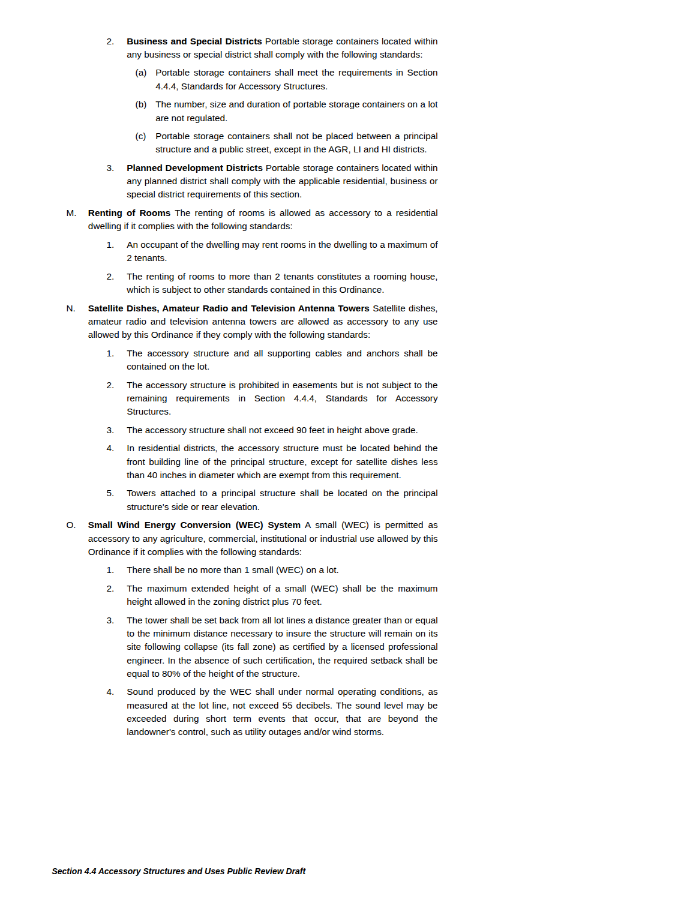2.
Business and Special Districts Portable storage containers located within any business or special district shall comply with the following standards:
(a)
Portable storage containers shall meet the requirements in Section 4.4.4, Standards for Accessory Structures.
(b)
The number, size and duration of portable storage containers on a lot are not regulated.
(c)
Portable storage containers shall not be placed between a principal structure and a public street, except in the AGR, LI and HI districts.
3.
Planned Development Districts Portable storage containers located within any planned district shall comply with the applicable residential, business or special district requirements of this section.
M.
Renting of Rooms The renting of rooms is allowed as accessory to a residential dwelling if it complies with the following standards:
1.
An occupant of the dwelling may rent rooms in the dwelling to a maximum of 2 tenants.
2.
The renting of rooms to more than 2 tenants constitutes a rooming house, which is subject to other standards contained in this Ordinance.
N.
Satellite Dishes, Amateur Radio and Television Antenna Towers Satellite dishes, amateur radio and television antenna towers are allowed as accessory to any use allowed by this Ordinance if they comply with the following standards:
1.
The accessory structure and all supporting cables and anchors shall be contained on the lot.
2.
The accessory structure is prohibited in easements but is not subject to the remaining requirements in Section 4.4.4, Standards for Accessory Structures.
3.
The accessory structure shall not exceed 90 feet in height above grade.
4.
In residential districts, the accessory structure must be located behind the front building line of the principal structure, except for satellite dishes less than 40 inches in diameter which are exempt from this requirement.
5.
Towers attached to a principal structure shall be located on the principal structure's side or rear elevation.
O.
Small Wind Energy Conversion (WEC) System A small (WEC) is permitted as accessory to any agriculture, commercial, institutional or industrial use allowed by this Ordinance if it complies with the following standards:
1.
There shall be no more than 1 small (WEC) on a lot.
2.
The maximum extended height of a small (WEC) shall be the maximum height allowed in the zoning district plus 70 feet.
3.
The tower shall be set back from all lot lines a distance greater than or equal to the minimum distance necessary to insure the structure will remain on its site following collapse (its fall zone) as certified by a licensed professional engineer. In the absence of such certification, the required setback shall be equal to 80% of the height of the structure.
4.
Sound produced by the WEC shall under normal operating conditions, as measured at the lot line, not exceed 55 decibels. The sound level may be exceeded during short term events that occur, that are beyond the landowner's control, such as utility outages and/or wind storms.
Section 4.4 Accessory Structures and Uses Public Review Draft